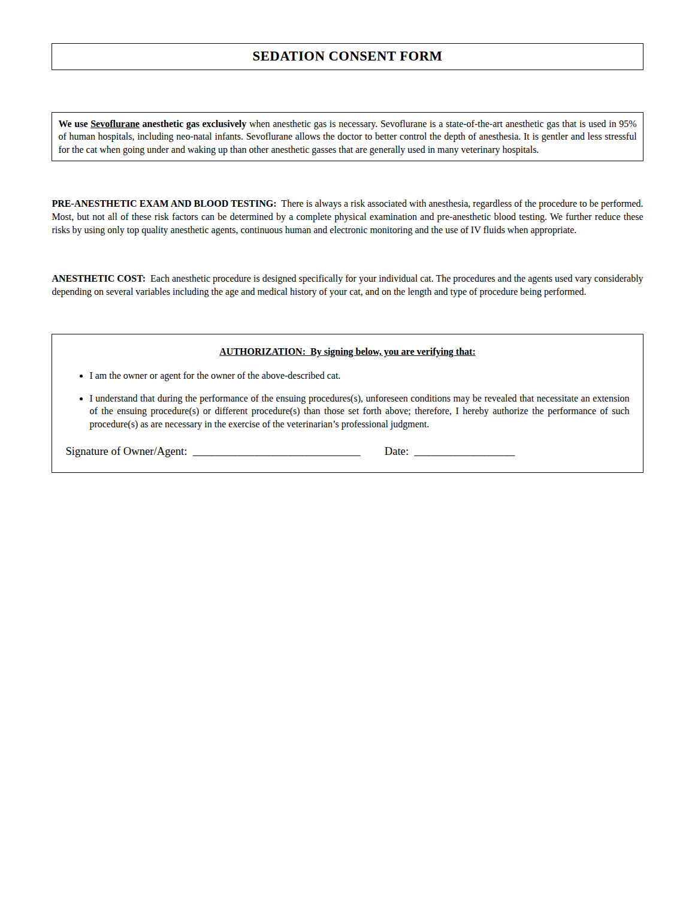SEDATION CONSENT FORM
We use Sevoflurane anesthetic gas exclusively when anesthetic gas is necessary. Sevoflurane is a state-of-the-art anesthetic gas that is used in 95% of human hospitals, including neo-natal infants. Sevoflurane allows the doctor to better control the depth of anesthesia. It is gentler and less stressful for the cat when going under and waking up than other anesthetic gasses that are generally used in many veterinary hospitals.
PRE-ANESTHETIC EXAM AND BLOOD TESTING: There is always a risk associated with anesthesia, regardless of the procedure to be performed. Most, but not all of these risk factors can be determined by a complete physical examination and pre-anesthetic blood testing. We further reduce these risks by using only top quality anesthetic agents, continuous human and electronic monitoring and the use of IV fluids when appropriate.
ANESTHETIC COST: Each anesthetic procedure is designed specifically for your individual cat. The procedures and the agents used vary considerably depending on several variables including the age and medical history of your cat, and on the length and type of procedure being performed.
AUTHORIZATION: By signing below, you are verifying that:
I am the owner or agent for the owner of the above-described cat.
I understand that during the performance of the ensuing procedures(s), unforeseen conditions may be revealed that necessitate an extension of the ensuing procedure(s) or different procedure(s) than those set forth above; therefore, I hereby authorize the performance of such procedure(s) as are necessary in the exercise of the veterinarian’s professional judgment.
Signature of Owner/Agent: ______________________________ Date: __________________